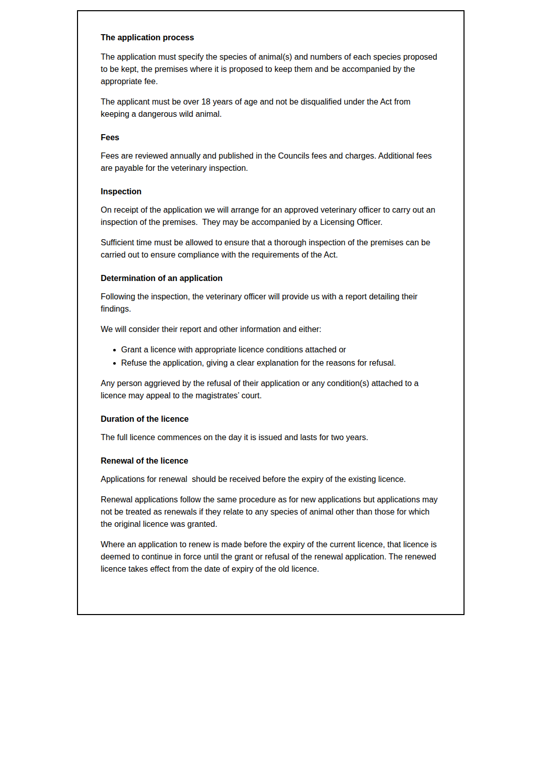The application process
The application must specify the species of animal(s) and numbers of each species proposed to be kept, the premises where it is proposed to keep them and be accompanied by the appropriate fee.
The applicant must be over 18 years of age and not be disqualified under the Act from keeping a dangerous wild animal.
Fees
Fees are reviewed annually and published in the Councils fees and charges. Additional fees are payable for the veterinary inspection.
Inspection
On receipt of the application we will arrange for an approved veterinary officer to carry out an inspection of the premises. They may be accompanied by a Licensing Officer.
Sufficient time must be allowed to ensure that a thorough inspection of the premises can be carried out to ensure compliance with the requirements of the Act.
Determination of an application
Following the inspection, the veterinary officer will provide us with a report detailing their findings.
We will consider their report and other information and either:
Grant a licence with appropriate licence conditions attached or
Refuse the application, giving a clear explanation for the reasons for refusal.
Any person aggrieved by the refusal of their application or any condition(s) attached to a licence may appeal to the magistrates’ court.
Duration of the licence
The full licence commences on the day it is issued and lasts for two years.
Renewal of the licence
Applications for renewal should be received before the expiry of the existing licence.
Renewal applications follow the same procedure as for new applications but applications may not be treated as renewals if they relate to any species of animal other than those for which the original licence was granted.
Where an application to renew is made before the expiry of the current licence, that licence is deemed to continue in force until the grant or refusal of the renewal application. The renewed licence takes effect from the date of expiry of the old licence.